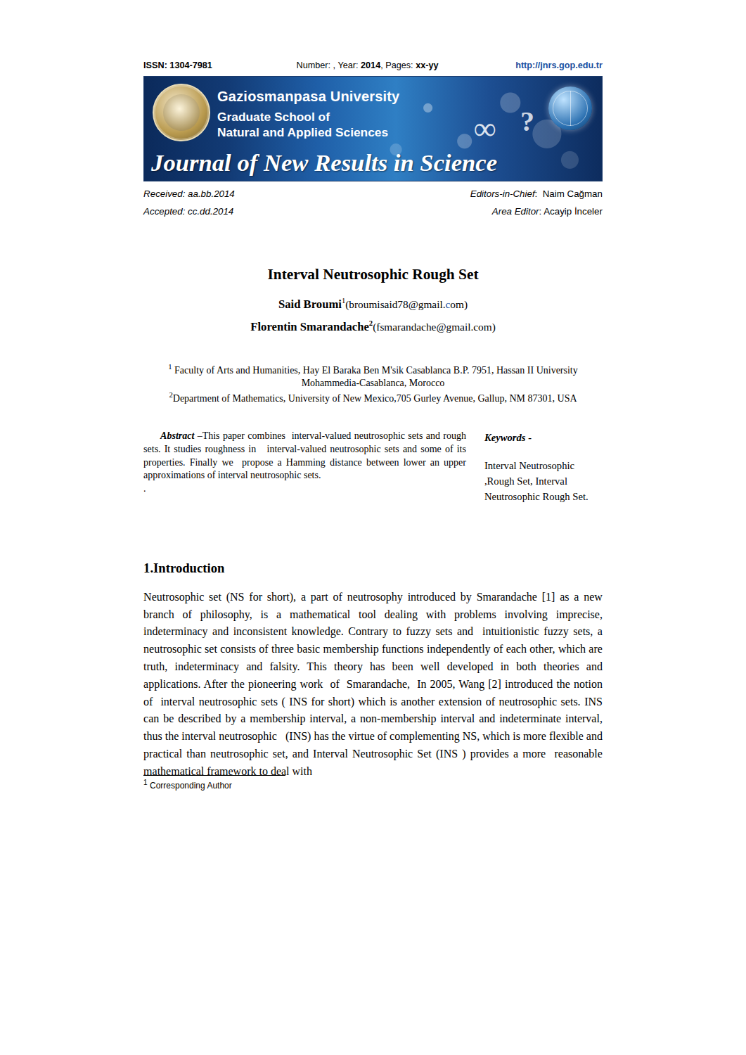ISSN: 1304-7981
Number: , Year: 2014, Pages: xx-yy
http://jnrs.gop.edu.tr
Gaziosmanpasa University
Graduate School of
Natural and Applied Sciences
∞
?
Journal of New Results in Science
Received: aa.bb.2014
Editors-in-Chief: Naim Cağman
Accepted: cc.dd.2014
Area Editor: Acayip İnceler
Interval Neutrosophic Rough Set
Said Broumi1(broumisaid78@gmail.com)
Florentin Smarandache2(fsmarandache@gmail.com)
1 Faculty of Arts and Humanities, Hay El Baraka Ben M'sik Casablanca B.P. 7951, Hassan II University
Mohammedia-Casablanca, Morocco
2Department of Mathematics, University of New Mexico,705 Gurley Avenue, Gallup, NM 87301, USA
Abstract –This paper combines interval-valued neutrosophic sets and rough sets. It studies roughness in interval-valued neutrosophic sets and some of its properties. Finally we propose a Hamming distance between lower an upper approximations of interval neutrosophic sets.
.
Keywords -
Interval Neutrosophic ,Rough Set, Interval Neutrosophic Rough Set.
1.Introduction
Neutrosophic set (NS for short), a part of neutrosophy introduced by Smarandache [1] as a new branch of philosophy, is a mathematical tool dealing with problems involving imprecise, indeterminacy and inconsistent knowledge. Contrary to fuzzy sets and intuitionistic fuzzy sets, a neutrosophic set consists of three basic membership functions independently of each other, which are truth, indeterminacy and falsity. This theory has been well developed in both theories and applications. After the pioneering work of Smarandache, In 2005, Wang [2] introduced the notion of interval neutrosophic sets ( INS for short) which is another extension of neutrosophic sets. INS can be described by a membership interval, a non-membership interval and indeterminate interval, thus the interval neutrosophic (INS) has the virtue of complementing NS, which is more flexible and practical than neutrosophic set, and Interval Neutrosophic Set (INS ) provides a more reasonable mathematical framework to deal with
1 Corresponding Author